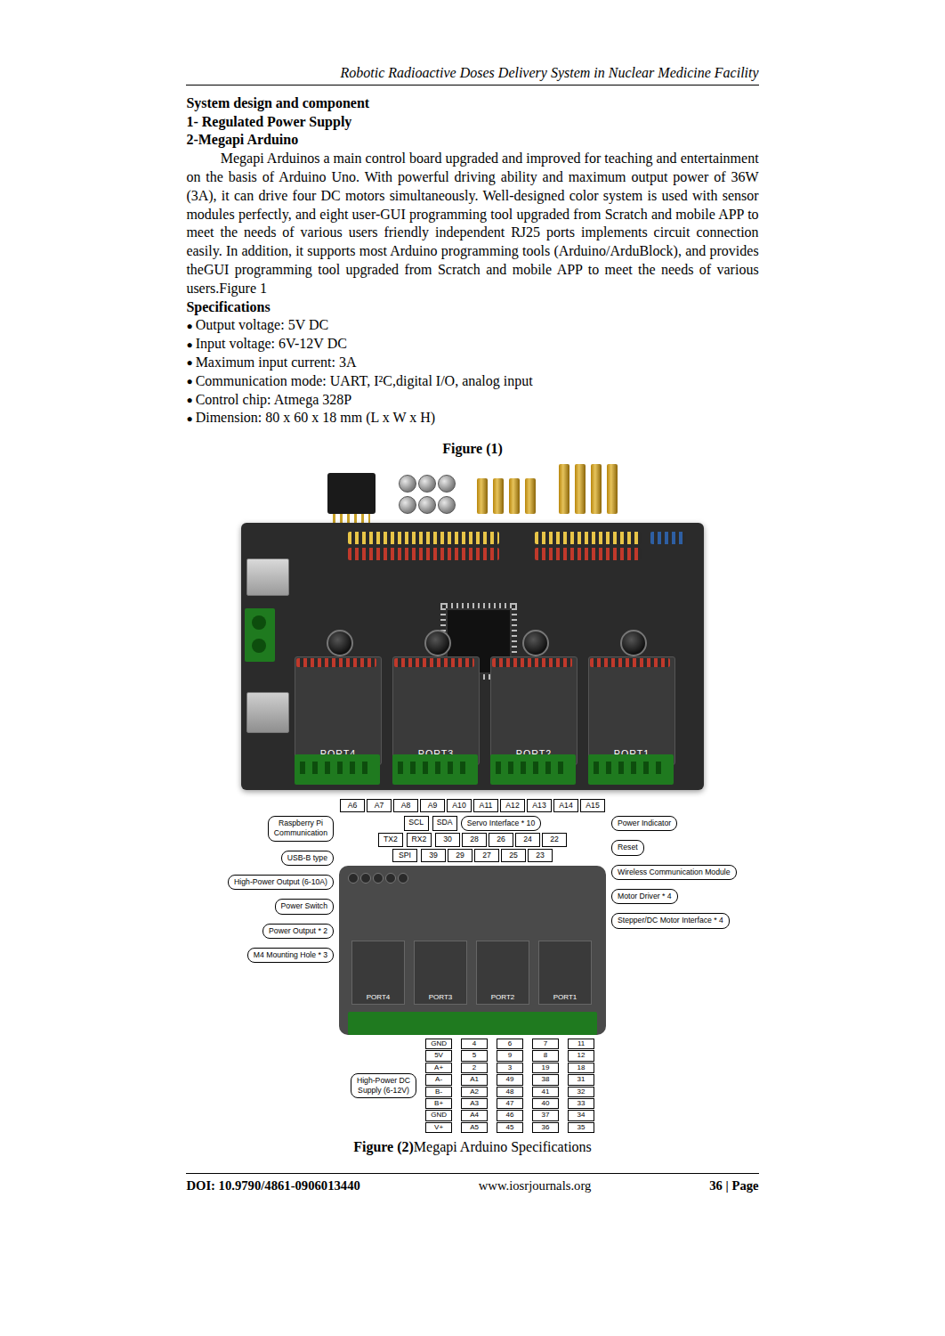Robotic Radioactive Doses Delivery System in Nuclear Medicine Facility
System design and component
1- Regulated Power Supply
2-Megapi Arduino
Megapi Arduinos a main control board upgraded and improved for teaching and entertainment on the basis of Arduino Uno. With powerful driving ability and maximum output power of 36W (3A), it can drive four DC motors simultaneously. Well-designed color system is used with sensor modules perfectly, and eight user-GUI programming tool upgraded from Scratch and mobile APP to meet the needs of various users friendly independent RJ25 ports implements circuit connection easily. In addition, it supports most Arduino programming tools (Arduino/ArduBlock), and provides theGUI programming tool upgraded from Scratch and mobile APP to meet the needs of various users.Figure 1
Specifications
Output voltage: 5V DC
Input voltage: 6V-12V DC
Maximum input current: 3A
Communication mode: UART, I²C,digital I/O, analog input
Control chip: Atmega 328P
Dimension: 80 x 60 x 18 mm (L x W x H)
Figure (1)
PORT4
PORT3
PORT2
PORT1
A6
A7
A8
A9
A10
A11
A12
A13
A14
A15
Raspberry Pi
Communication
USB-B type
High-Power Output (6-10A)
Power Switch
Power Output * 2
M4 Mounting Hole * 3
SCL
SDA
Servo Interface * 10
TX2
RX2
30
28
26
24
22
SPI
39
29
27
25
23
PORT4
PORT3
PORT2
PORT1
Power Indicator
Reset
Wireless Communication Module
Motor Driver * 4
Stepper/DC Motor Interface * 4
High-Power DC
Supply (6-12V)
GND
5V
A+
A-
B-
B+
GND
V+
4
5
2
A1
A2
A3
A4
A5
6
9
3
49
48
47
46
45
7
8
19
38
41
40
37
36
11
12
18
31
32
33
34
35
Figure (2) Megapi Arduino Specifications
DOI: 10.9790/4861-0906013440
www.iosrjournals.org
36 | Page